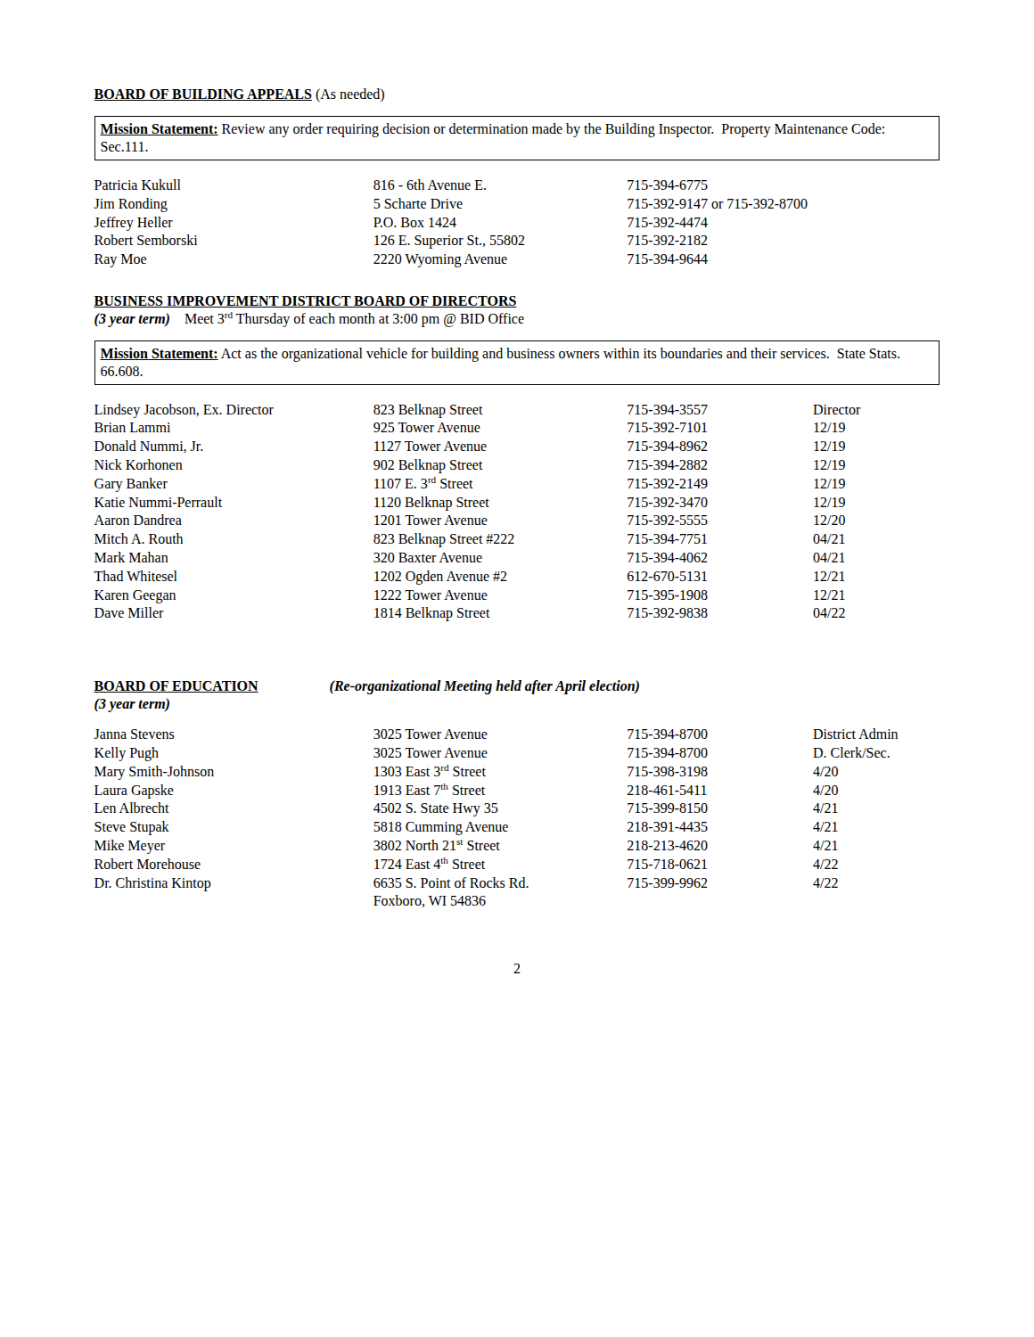BOARD OF BUILDING APPEALS (As needed)
Mission Statement: Review any order requiring decision or determination made by the Building Inspector. Property Maintenance Code: Sec.111.
| Patricia Kukull | 816 - 6th Avenue E. | 715-394-6775 | |
| Jim Ronding | 5 Scharte Drive | 715-392-9147 or 715-392-8700 |
| Jeffrey Heller | P.O. Box 1424 | 715-392-4474 | |
| Robert Semborski | 126 E. Superior St., 55802 | 715-392-2182 | |
| Ray Moe | 2220 Wyoming Avenue | 715-394-9644 | |
BUSINESS IMPROVEMENT DISTRICT BOARD OF DIRECTORS
(3 year term) Meet 3rd Thursday of each month at 3:00 pm @ BID Office
Mission Statement: Act as the organizational vehicle for building and business owners within its boundaries and their services. State Stats. 66.608.
| Lindsey Jacobson, Ex. Director | 823 Belknap Street | 715-394-3557 | Director |
| Brian Lammi | 925 Tower Avenue | 715-392-7101 | 12/19 |
| Donald Nummi, Jr. | 1127 Tower Avenue | 715-394-8962 | 12/19 |
| Nick Korhonen | 902 Belknap Street | 715-394-2882 | 12/19 |
| Gary Banker | 1107 E. 3 rd Street | 715-392-2149 | 12/19 |
| Katie Nummi-Perrault | 1120 Belknap Street | 715-392-3470 | 12/19 |
| Aaron Dandrea | 1201 Tower Avenue | 715-392-5555 | 12/20 |
| Mitch A. Routh | 823 Belknap Street #222 | 715-394-7751 | 04/21 |
| Mark Mahan | 320 Baxter Avenue | 715-394-4062 | 04/21 |
| Thad Whitesel | 1202 Ogden Avenue #2 | 612-670-5131 | 12/21 |
| Karen Geegan | 1222 Tower Avenue | 715-395-1908 | 12/21 |
| Dave Miller | 1814 Belknap Street | 715-392-9838 | 04/22 |
BOARD OF EDUCATION (Re-organizational Meeting held after April election)
(3 year term)
| Janna Stevens | 3025 Tower Avenue | 715-394-8700 | District Admin |
| Kelly Pugh | 3025 Tower Avenue | 715-394-8700 | D. Clerk/Sec. |
| Mary Smith-Johnson | 1303 East 3 rd Street | 715-398-3198 | 4/20 |
| Laura Gapske | 1913 East 7 th Street | 218-461-5411 | 4/20 |
| Len Albrecht | 4502 S. State Hwy 35 | 715-399-8150 | 4/21 |
| Steve Stupak | 5818 Cumming Avenue | 218-391-4435 | 4/21 |
| Mike Meyer | 3802 North 21 st Street | 218-213-4620 | 4/21 |
| Robert Morehouse | 1724 East 4 th Street | 715-718-0621 | 4/22 |
| Dr. Christina Kintop | 6635 S. Point of Rocks Rd. Foxboro, WI 54836 | 715-399-9962 | 4/22 |
2